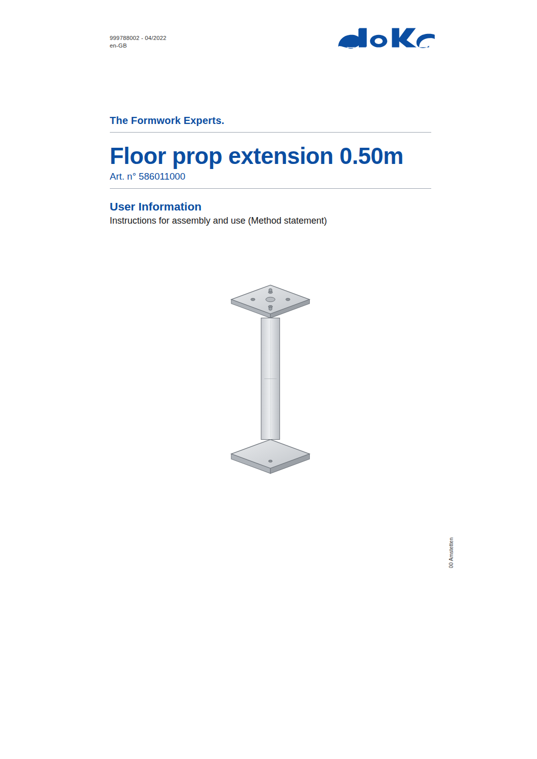999788002 - 04/2022
en-GB
The Formwork Experts.
Floor prop extension 0.50m
Art. n° 586011000
User Information
Instructions for assembly and use (Method statement)
© by Doka GmbH, A-3300 Amstetten